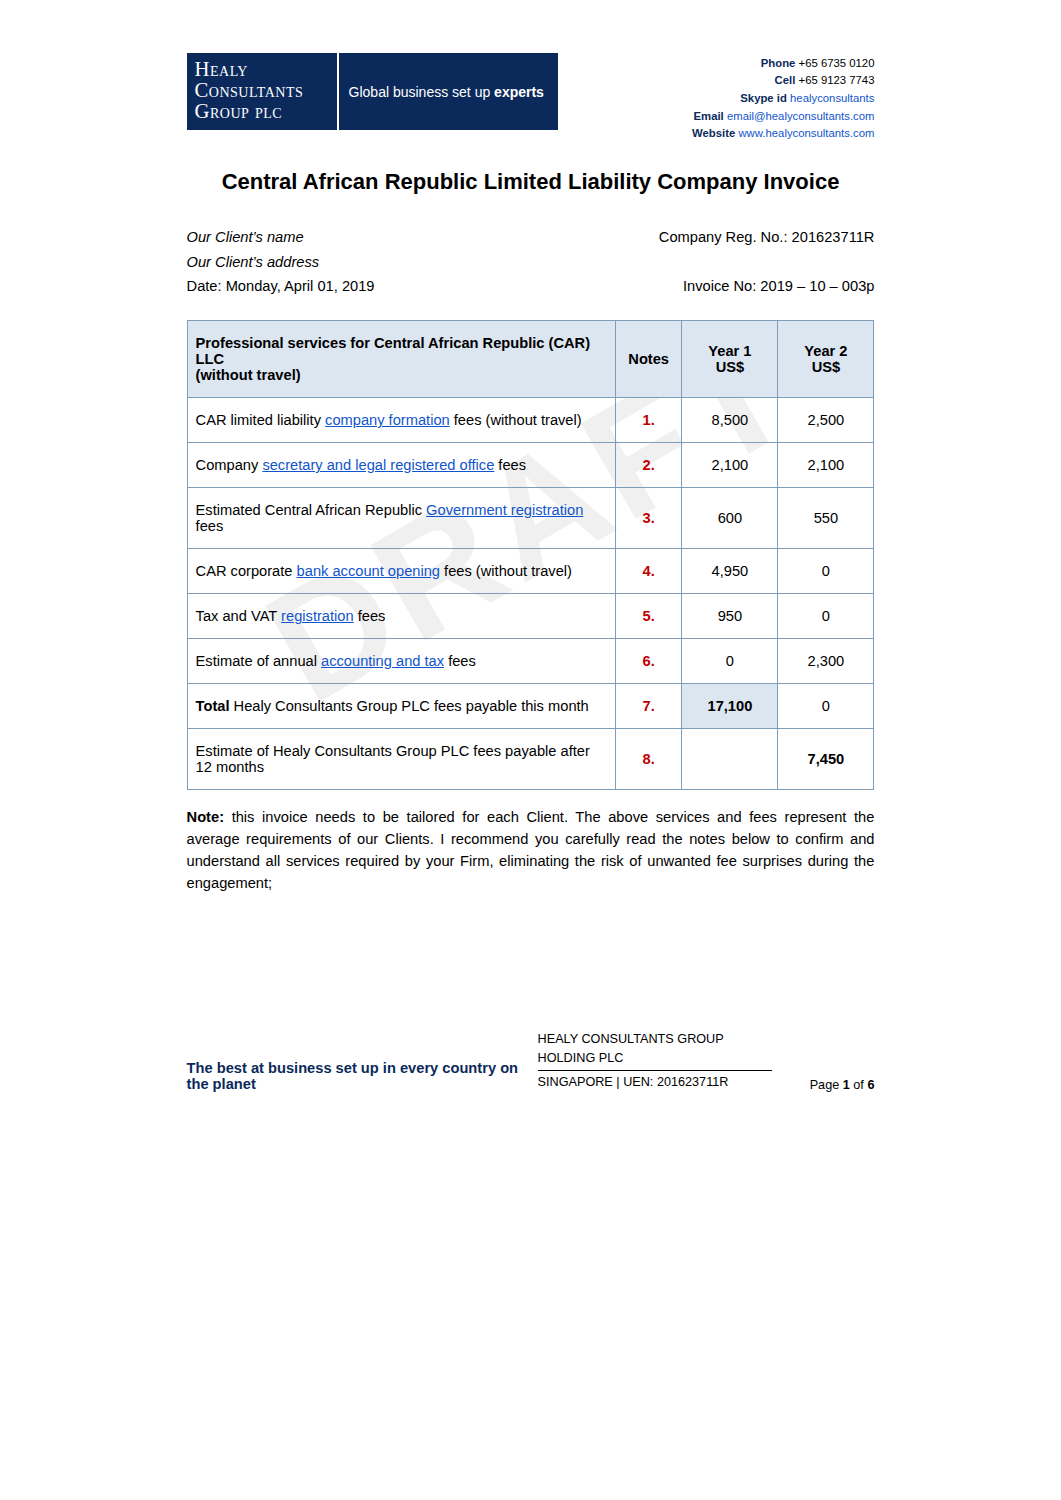DRAFT
Healy
Consultants
Group plc
Global business set up experts
Phone +65 6735 0120
Cell +65 9123 7743
Skype id healyconsultants
Email email@healyconsultants.com
Website www.healyconsultants.com
Central African Republic Limited Liability Company Invoice
Company Reg. No.: 201623711R
Our Client’s name
Our Client’s address
Date: Monday, April 01, 2019
Invoice No: 2019 – 10 – 003p
| Professional services for Central African Republic (CAR) LLC (without travel) | Notes | Year 1 US$ | Year 2 US$ |
| --- | --- | --- | --- |
| CAR limited liability company formation fees (without travel) | 1. | 8,500 | 2,500 |
| Company secretary and legal registered office fees | 2. | 2,100 | 2,100 |
| Estimated Central African Republic Government registration fees | 3. | 600 | 550 |
| CAR corporate bank account opening fees (without travel) | 4. | 4,950 | 0 |
| Tax and VAT registration fees | 5. | 950 | 0 |
| Estimate of annual accounting and tax fees | 6. | 0 | 2,300 |
| Total Healy Consultants Group PLC fees payable this month | 7. | 17,100 | 0 |
| Estimate of Healy Consultants Group PLC fees payable after 12 months | 8. | | 7,450 |
Note: this invoice needs to be tailored for each Client. The above services and fees represent the average requirements of our Clients. I recommend you carefully read the notes below to confirm and understand all services required by your Firm, eliminating the risk of unwanted fee surprises during the engagement;
The best at business set up in every country on the planet
HEALY CONSULTANTS GROUP HOLDING PLC
SINGAPORE | UEN: 201623711R
Page 1 of 6